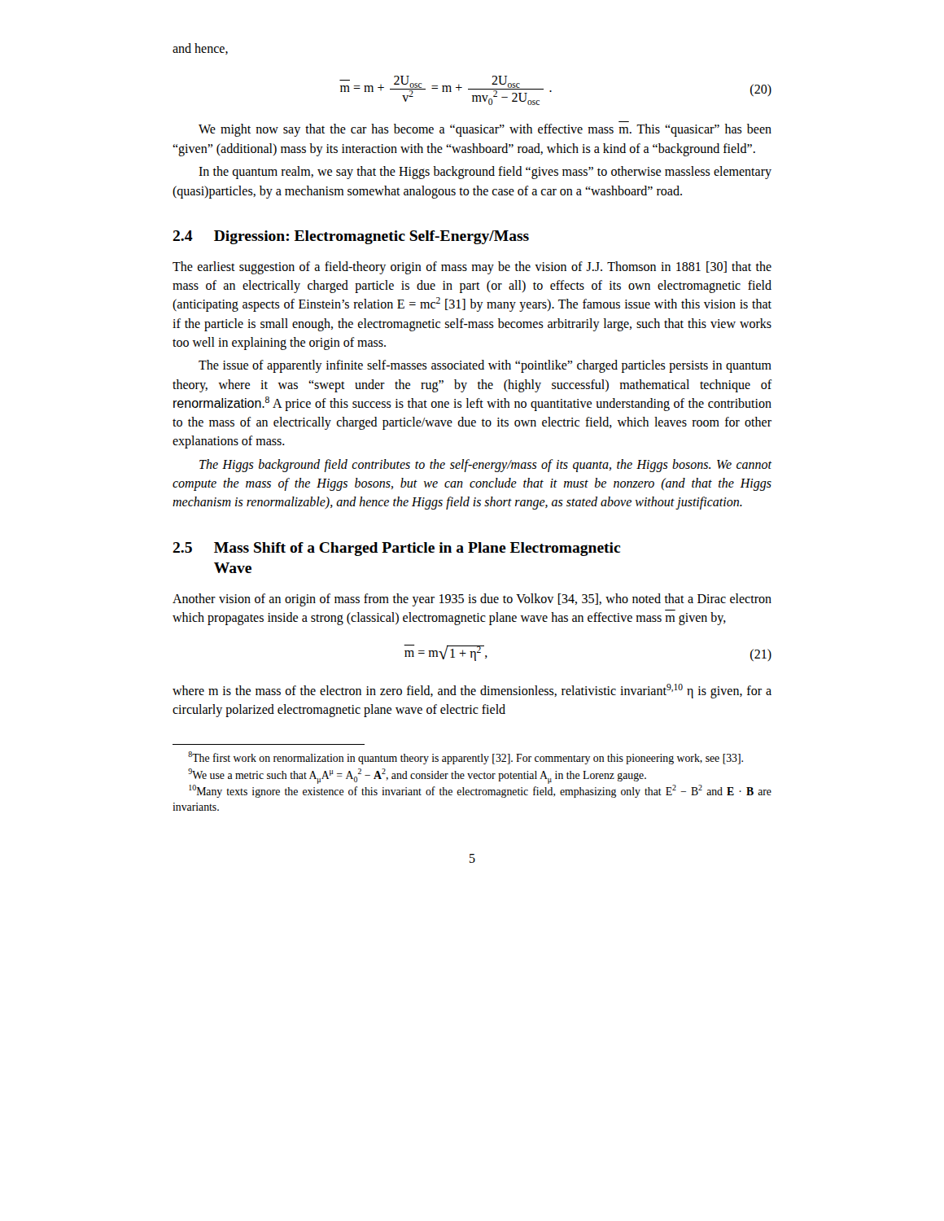and hence,
m = m + 2Uosc v2 = m + 2Uosc mv02 − 2Uosc .
(20)
We might now say that the car has become a “quasicar” with effective mass m. This “quasicar” has been “given” (additional) mass by its interaction with the “washboard” road, which is a kind of a “background field”.
In the quantum realm, we say that the Higgs background field “gives mass” to otherwise massless elementary (quasi)particles, by a mechanism somewhat analogous to the case of a car on a “washboard” road.
2.4 Digression: Electromagnetic Self-Energy/Mass
The earliest suggestion of a field-theory origin of mass may be the vision of J.J. Thomson in 1881 [30] that the mass of an electrically charged particle is due in part (or all) to effects of its own electromagnetic field (anticipating aspects of Einstein’s relation E = mc2 [31] by many years). The famous issue with this vision is that if the particle is small enough, the electromagnetic self-mass becomes arbitrarily large, such that this view works too well in explaining the origin of mass.
The issue of apparently infinite self-masses associated with “pointlike” charged particles persists in quantum theory, where it was “swept under the rug” by the (highly successful) mathematical technique of renormalization.8 A price of this success is that one is left with no quantitative understanding of the contribution to the mass of an electrically charged particle/wave due to its own electric field, which leaves room for other explanations of mass.
The Higgs background field contributes to the self-energy/mass of its quanta, the Higgs bosons. We cannot compute the mass of the Higgs bosons, but we can conclude that it must be nonzero (and that the Higgs mechanism is renormalizable), and hence the Higgs field is short range, as stated above without justification.
2.5 Mass Shift of a Charged Particle in a Plane Electromagnetic
Wave
Another vision of an origin of mass from the year 1935 is due to Volkov [34, 35], who noted that a Dirac electron which propagates inside a strong (classical) electromagnetic plane wave has an effective mass m given by,
m = m√1 + η2,
(21)
where m is the mass of the electron in zero field, and the dimensionless, relativistic invariant9,10 η is given, for a circularly polarized electromagnetic plane wave of electric field
8The first work on renormalization in quantum theory is apparently [32]. For commentary on this pioneering work, see [33].
9We use a metric such that AμAμ = A02 − A2, and consider the vector potential Aμ in the Lorenz gauge.
10Many texts ignore the existence of this invariant of the electromagnetic field, emphasizing only that E2 − B2 and E · B are invariants.
5